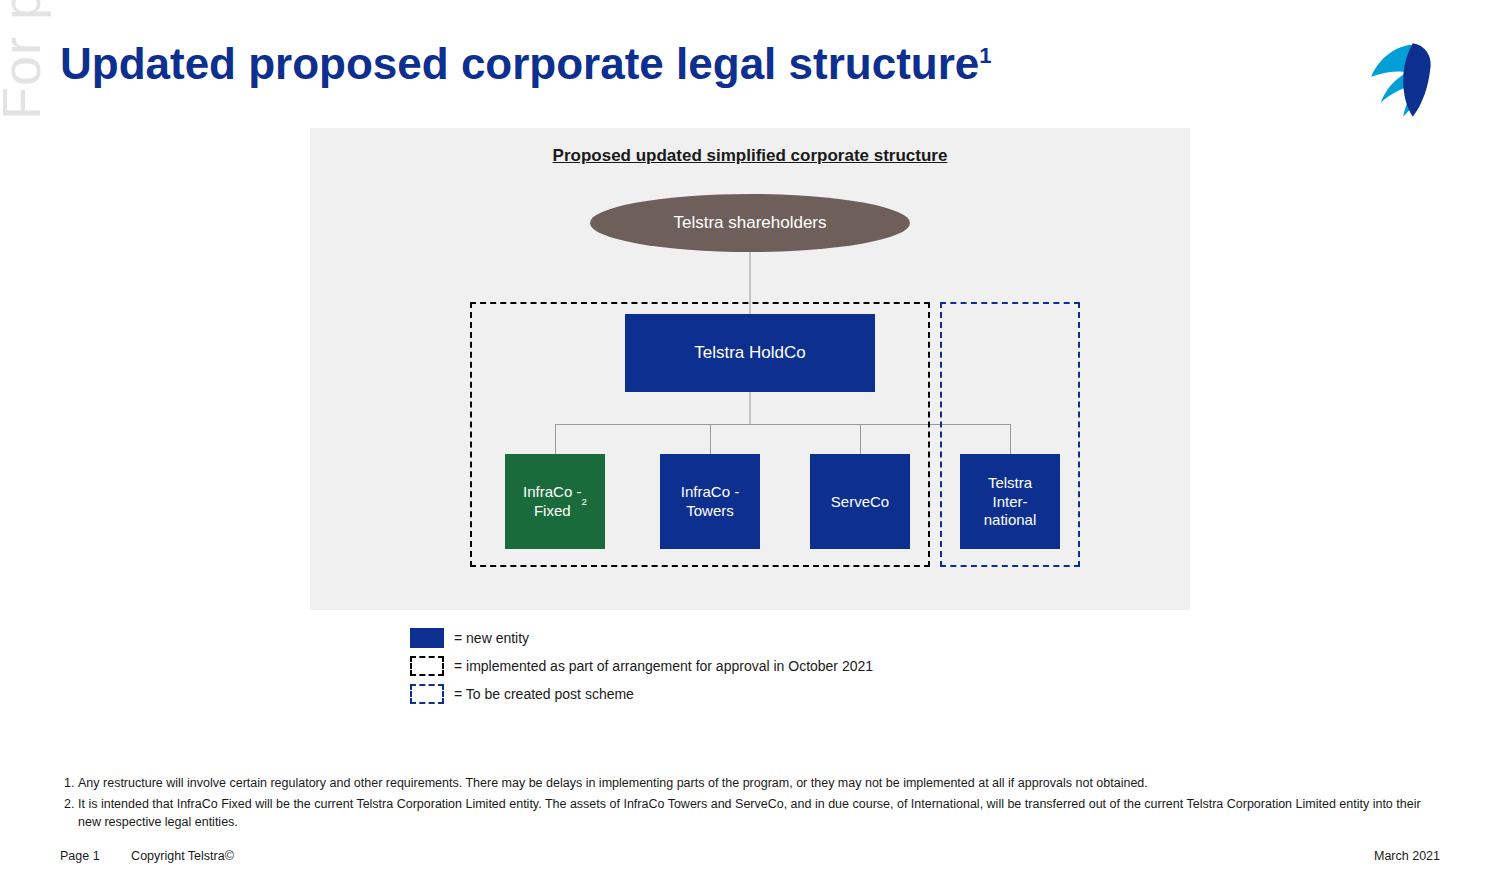For personal use only
Updated proposed corporate legal structure1
Telstra logo
Proposed updated simplified corporate structure
Telstra shareholders
Telstra HoldCo
InfraCo -
Fixed2
InfraCo -
Towers
ServeCo
Telstra
Inter-
national
= new entity
= implemented as part of arrangement for approval in October 2021
= To be created post scheme
Any restructure will involve certain regulatory and other requirements. There may be delays in implementing parts of the program, or they may not be implemented at all if approvals not obtained.
It is intended that InfraCo Fixed will be the current Telstra Corporation Limited entity. The assets of InfraCo Towers and ServeCo, and in due course, of International, will be transferred out of the current Telstra Corporation Limited entity into their new respective legal entities.
Page 1 Copyright Telstra©
March 2021